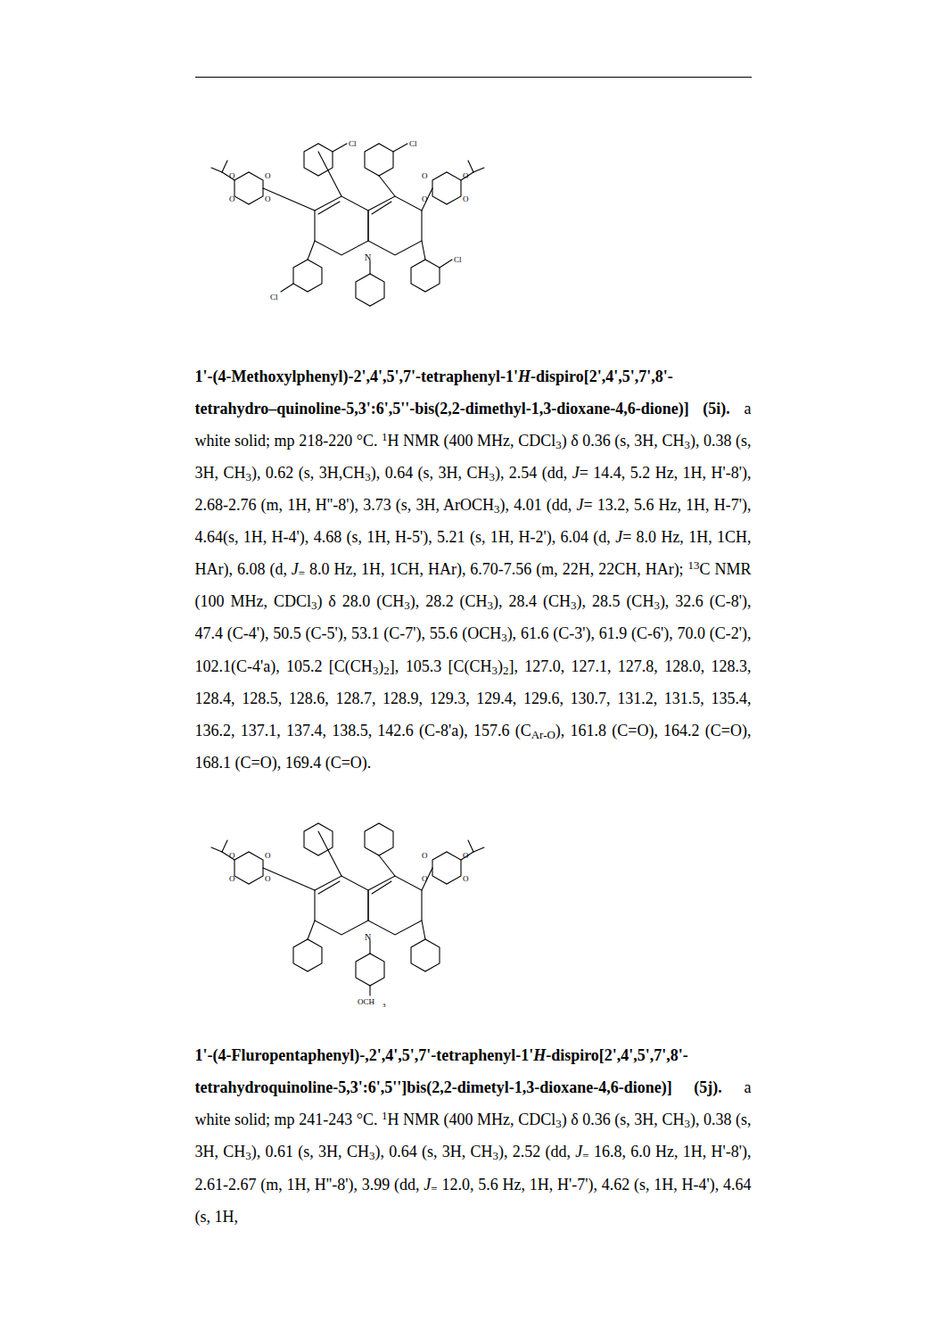Cl Cl O O O O O O O O N Cl Cl
1'-(4-Methoxylphenyl)-2',4',5',7'-tetraphenyl-1'H-dispiro[2',4',5',7',8'-tetrahydro–quinoline-5,3':6',5''-bis(2,2-dimethyl-1,3-dioxane-4,6-dione)] (5i). a white solid; mp 218-220 °C. 1H NMR (400 MHz, CDCl3) δ 0.36 (s, 3H, CH3), 0.38 (s, 3H, CH3), 0.62 (s, 3H,CH3), 0.64 (s, 3H, CH3), 2.54 (dd, J= 14.4, 5.2 Hz, 1H, H'-8'), 2.68-2.76 (m, 1H, H''-8'), 3.73 (s, 3H, ArOCH3), 4.01 (dd, J= 13.2, 5.6 Hz, 1H, H-7'), 4.64(s, 1H, H-4'), 4.68 (s, 1H, H-5'), 5.21 (s, 1H, H-2'), 6.04 (d, J= 8.0 Hz, 1H, 1CH, HAr), 6.08 (d, J= 8.0 Hz, 1H, 1CH, HAr), 6.70-7.56 (m, 22H, 22CH, HAr); 13C NMR (100 MHz, CDCl3) δ 28.0 (CH3), 28.2 (CH3), 28.4 (CH3), 28.5 (CH3), 32.6 (C-8'), 47.4 (C-4'), 50.5 (C-5'), 53.1 (C-7'), 55.6 (OCH3), 61.6 (C-3'), 61.9 (C-6'), 70.0 (C-2'), 102.1(C-4'a), 105.2 [C(CH3)2], 105.3 [C(CH3)2], 127.0, 127.1, 127.8, 128.0, 128.3, 128.4, 128.5, 128.6, 128.7, 128.9, 129.3, 129.4, 129.6, 130.7, 131.2, 131.5, 135.4, 136.2, 137.1, 137.4, 138.5, 142.6 (C-8'a), 157.6 (CAr-O), 161.8 (C=O), 164.2 (C=O), 168.1 (C=O), 169.4 (C=O).
O O O O O O O O N OCH 3
1'-(4-Fluropentaphenyl)-,2',4',5',7'-tetraphenyl-1'H-dispiro[2',4',5',7',8'-tetrahydroquinoline-5,3':6',5'']bis(2,2-dimetyl-1,3-dioxane-4,6-dione)] (5j). a white solid; mp 241-243 °C. 1H NMR (400 MHz, CDCl3) δ 0.36 (s, 3H, CH3), 0.38 (s, 3H, CH3), 0.61 (s, 3H, CH3), 0.64 (s, 3H, CH3), 2.52 (dd, J= 16.8, 6.0 Hz, 1H, H'-8'), 2.61-2.67 (m, 1H, H''-8'), 3.99 (dd, J= 12.0, 5.6 Hz, 1H, H'-7'), 4.62 (s, 1H, H-4'), 4.64 (s, 1H,